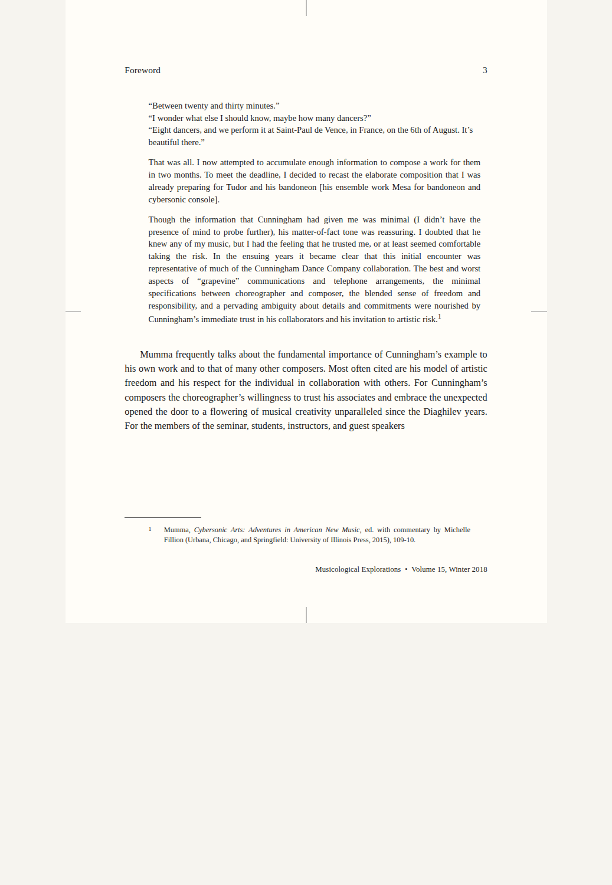Foreword 3
“Between twenty and thirty minutes.”
“I wonder what else I should know, maybe how many dancers?”
“Eight dancers, and we perform it at Saint-Paul de Vence, in France, on the 6th of August. It’s beautiful there.”
That was all. I now attempted to accumulate enough information to compose a work for them in two months. To meet the deadline, I decided to recast the elaborate composition that I was already preparing for Tudor and his bandoneon [his ensemble work Mesa for bandoneon and cybersonic console].
Though the information that Cunningham had given me was minimal (I didn’t have the presence of mind to probe further), his matter-of-fact tone was reassuring. I doubted that he knew any of my music, but I had the feeling that he trusted me, or at least seemed comfortable taking the risk. In the ensuing years it became clear that this initial encounter was representative of much of the Cunningham Dance Company collaboration. The best and worst aspects of “grapevine” communications and telephone arrangements, the minimal specifications between choreographer and composer, the blended sense of freedom and responsibility, and a pervading ambiguity about details and commitments were nourished by Cunningham’s immediate trust in his collaborators and his invitation to artistic risk.1
Mumma frequently talks about the fundamental importance of Cunningham’s example to his own work and to that of many other composers. Most often cited are his model of artistic freedom and his respect for the individual in collaboration with others. For Cunningham’s composers the choreographer’s willingness to trust his associates and embrace the unexpected opened the door to a flowering of musical creativity unparalleled since the Diaghilev years. For the members of the seminar, students, instructors, and guest speakers
1
Mumma, Cybersonic Arts: Adventures in American New Music, ed. with commentary by Michelle Fillion (Urbana, Chicago, and Springfield: University of Illinois Press, 2015), 109-10.
Musicological Explorations • Volume 15, Winter 2018